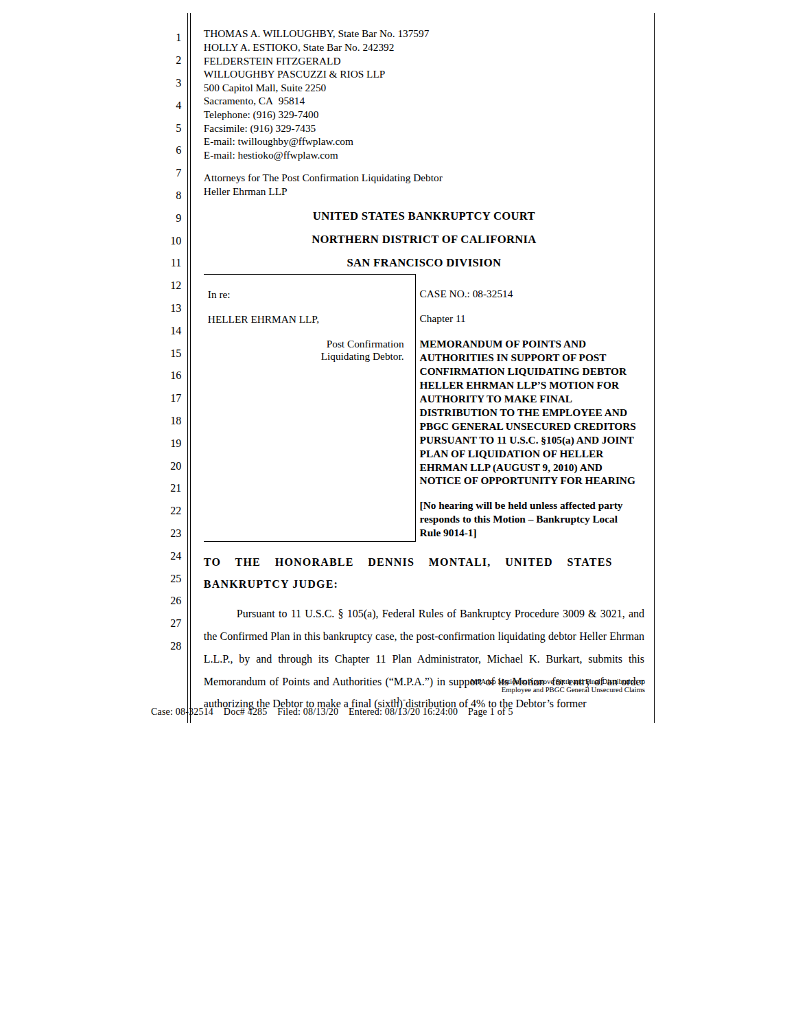| 1 2 3 4 5 6 7 8 9 10 11 12 13 14 15 16 17 18 19 20 21 22 23 24 25 26 27 28 | THOMAS A. WILLOUGHBY, State Bar No. 137597 HOLLY A. ESTIOKO, State Bar No. 242392 FELDERSTEIN FITZGERALD WILLOUGHBY PASCUZZI & RIOS LLP 500 Capitol Mall, Suite 2250 Sacramento, CA 95814 Telephone: (916) 329-7400 Facsimile: (916) 329-7435 E-mail: twilloughby@ffwplaw.com E-mail: hestioko@ffwplaw.com Attorneys for The Post Confirmation Liquidating Debtor Heller Ehrman LLP UNITED STATES BANKRUPTCY COURT NORTHERN DISTRICT OF CALIFORNIA SAN FRANCISCO DIVISION / In re: HELLER EHRMAN LLP, Post Confirmation Liquidating Debtor. / CASE NO.: 08-32514 Chapter 11 MEMORANDUM OF POINTS AND AUTHORITIES IN SUPPORT OF POST CONFIRMATION LIQUIDATING DEBTOR HELLER EHRMAN LLP’S MOTION FOR AUTHORITY TO MAKE FINAL DISTRIBUTION TO THE EMPLOYEE AND PBGC GENERAL UNSECURED CREDITORS PURSUANT TO 11 U.S.C. §105(a) AND JOINT PLAN OF LIQUIDATION OF HELLER EHRMAN LLP (AUGUST 9, 2010) AND NOTICE OF OPPORTUNITY FOR HEARING [No hearing will be held unless affected party responds to this Motion – Bankruptcy Local Rule 9014-1] / TO THE HONORABLE DENNIS MONTALI, UNITED STATES BANKRUPTCY JUDGE: Pursuant to 11 U.S.C. § 105(a), Federal Rules of Bankruptcy Procedure 3009 & 3021, and the Confirmed Plan in this bankruptcy case, the post-confirmation liquidating debtor Heller Ehrman L.L.P., by and through its Chapter 11 Plan Administrator, Michael K. Burkart, submits this Memorandum of Points and Authorities (“M.P.A.”) in support of its Motion for entry of an order authorizing the Debtor to make a final (sixth) distribution of 4% to the Debtor’s former |
MPA iso Motion to Approve Sixth and Final Distribution to
Employee and PBGC General Unsecured Claims
- 1 -
Case: 08-32514 Doc# 4285 Filed: 08/13/20 Entered: 08/13/20 16:24:00 Page 1 of 5